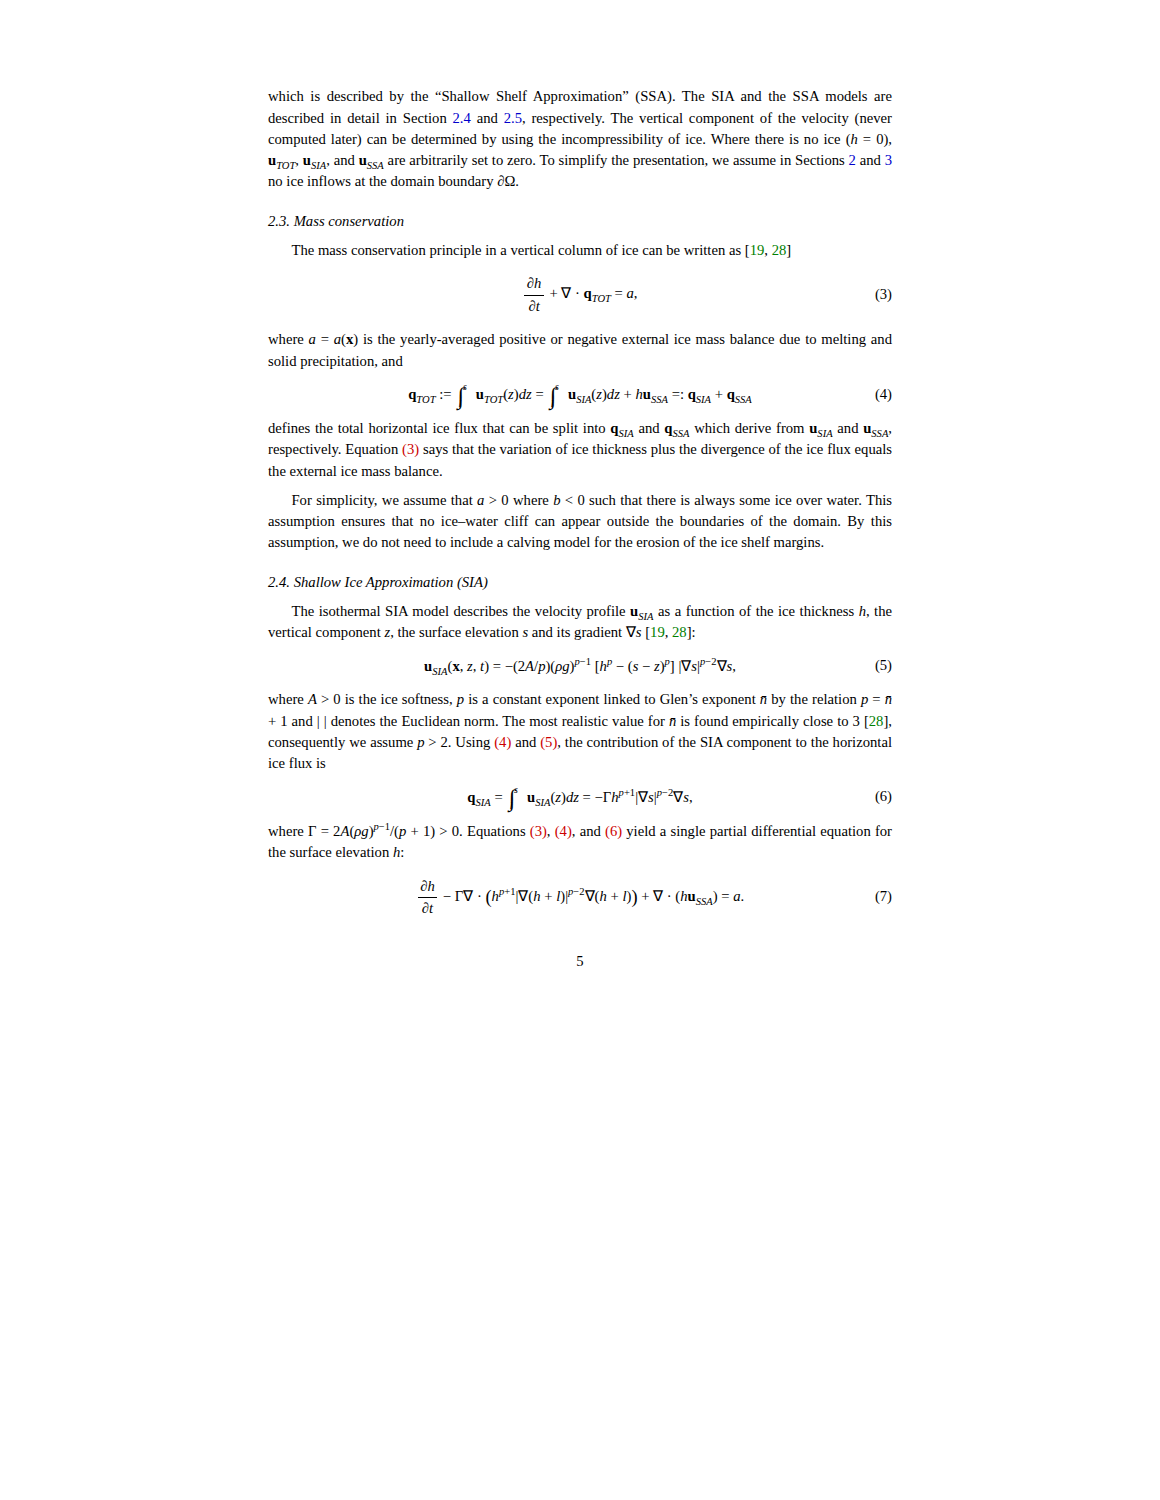which is described by the “Shallow Shelf Approximation” (SSA). The SIA and the SSA models are described in detail in Section 2.4 and 2.5, respectively. The vertical component of the velocity (never computed later) can be determined by using the incompressibility of ice. Where there is no ice (h = 0), uTOT, uSIA, and uSSA are arbitrarily set to zero. To simplify the presentation, we assume in Sections 2 and 3 no ice inflows at the domain boundary ∂Ω.
2.3. Mass conservation
The mass conservation principle in a vertical column of ice can be written as [19, 28]
∂h∂t + ∇ · qTOT = a, (3)
where a = a(x) is the yearly-averaged positive or negative external ice mass balance due to melting and solid precipitation, and
qTOT := ∫sl uTOT(z)dz = ∫sl uSIA(z)dz + huSSA =: qSIA + qSSA (4)
defines the total horizontal ice flux that can be split into qSIA and qSSA which derive from uSIA and uSSA, respectively. Equation (3) says that the variation of ice thickness plus the divergence of the ice flux equals the external ice mass balance.
For simplicity, we assume that a > 0 where b < 0 such that there is always some ice over water. This assumption ensures that no ice–water cliff can appear outside the boundaries of the domain. By this assumption, we do not need to include a calving model for the erosion of the ice shelf margins.
2.4. Shallow Ice Approximation (SIA)
The isothermal SIA model describes the velocity profile uSIA as a function of the ice thickness h, the vertical component z, the surface elevation s and its gradient ∇s [19, 28]:
uSIA(x, z, t) = −(2A/p)(ρg)p−1 [hp − (s − z)p] |∇s|p−2∇s, (5)
where A > 0 is the ice softness, p is a constant exponent linked to Glen’s exponent n̄ by the relation p = n̄ + 1 and | | denotes the Euclidean norm. The most realistic value for n̄ is found empirically close to 3 [28], consequently we assume p > 2. Using (4) and (5), the contribution of the SIA component to the horizontal ice flux is
qSIA = ∫sl uSIA(z)dz = −Γhp+1|∇s|p−2∇s, (6)
where Γ = 2A(ρg)p−1/(p + 1) > 0. Equations (3), (4), and (6) yield a single partial differential equation for the surface elevation h:
∂h∂t − Γ∇ · (hp+1|∇(h + l)|p−2∇(h + l)) + ∇ · (huSSA) = a. (7)
5